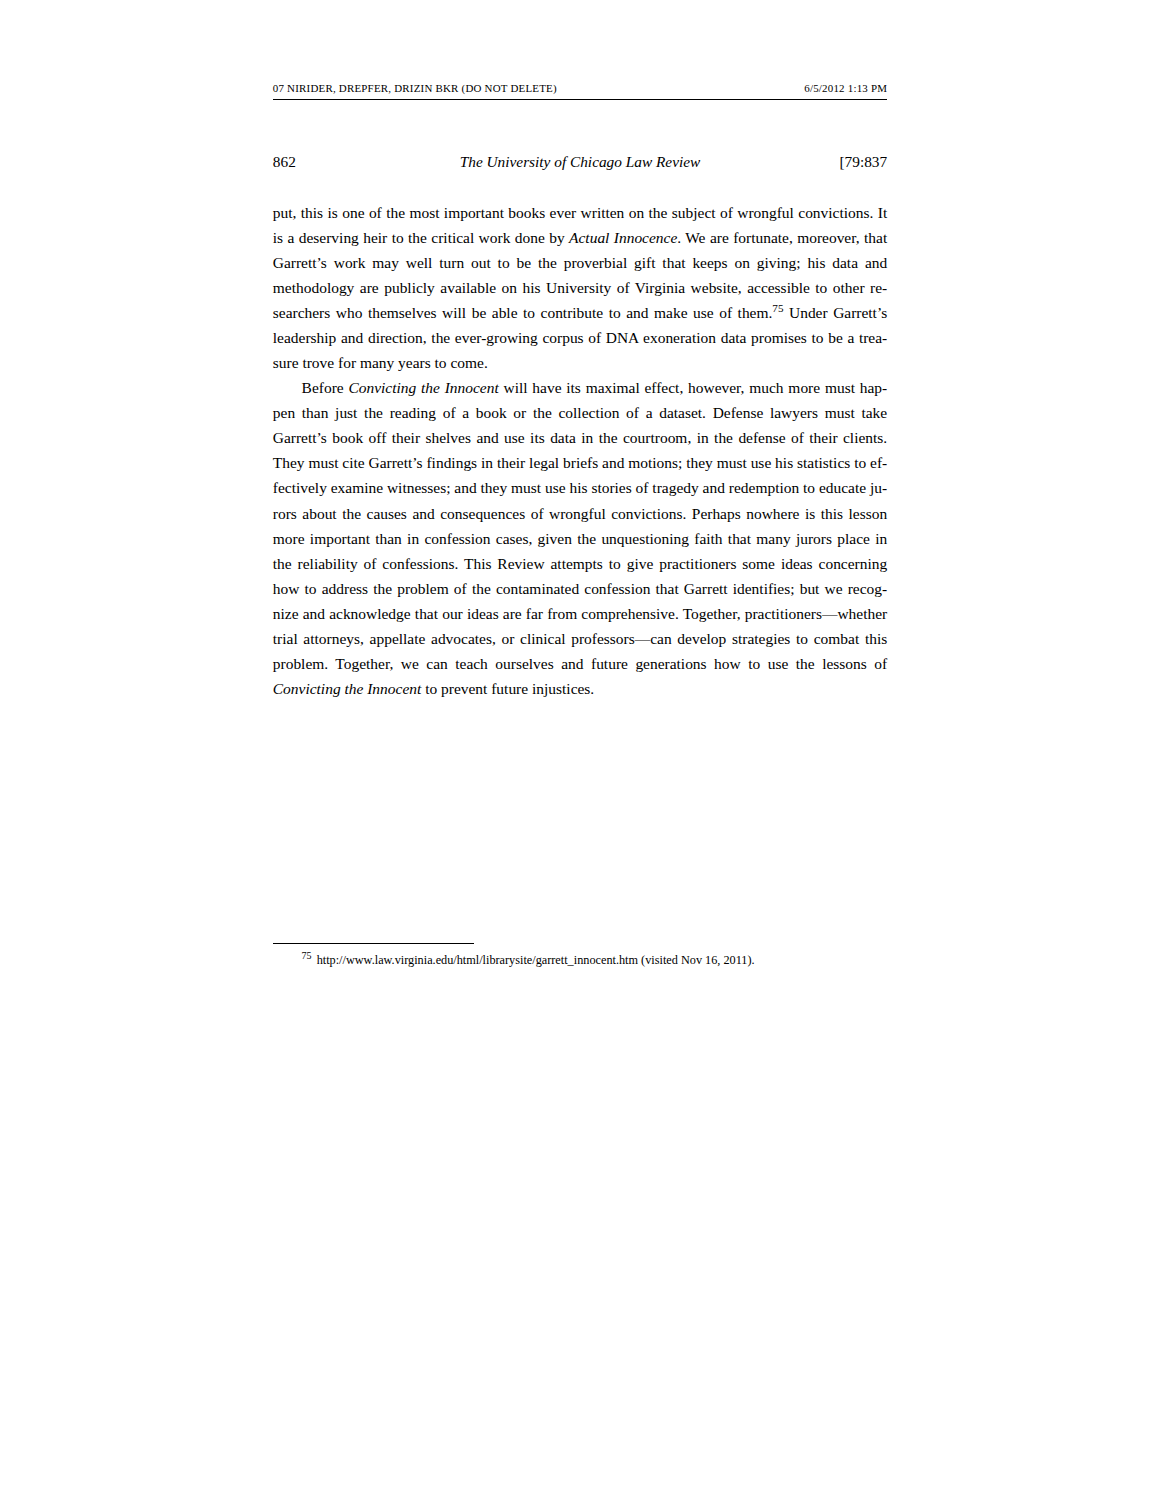07 Nirider, Drepfer, Drizin BKR (Do Not Delete) 6/5/2012 1:13 PM
862 The University of Chicago Law Review [79:837
put, this is one of the most important books ever written on the subject of wrongful convictions. It is a deserving heir to the critical work done by Actual Innocence. We are fortunate, moreover, that Garrett’s work may well turn out to be the proverbial gift that keeps on giving; his data and methodology are publicly available on his University of Virginia website, accessible to other researchers who themselves will be able to contribute to and make use of them.75 Under Garrett’s leadership and direction, the ever-growing corpus of DNA exoneration data promises to be a treasure trove for many years to come.
Before Convicting the Innocent will have its maximal effect, however, much more must happen than just the reading of a book or the collection of a dataset. Defense lawyers must take Garrett’s book off their shelves and use its data in the courtroom, in the defense of their clients. They must cite Garrett’s findings in their legal briefs and motions; they must use his statistics to effectively examine witnesses; and they must use his stories of tragedy and redemption to educate jurors about the causes and consequences of wrongful convictions. Perhaps nowhere is this lesson more important than in confession cases, given the unquestioning faith that many jurors place in the reliability of confessions. This Review attempts to give practitioners some ideas concerning how to address the problem of the contaminated confession that Garrett identifies; but we recognize and acknowledge that our ideas are far from comprehensive. Together, practitioners—whether trial attorneys, appellate advocates, or clinical professors—can develop strategies to combat this problem. Together, we can teach ourselves and future generations how to use the lessons of Convicting the Innocent to prevent future injustices.
75http://www.law.virginia.edu/html/librarysite/garrett_innocent.htm (visited Nov 16, 2011).